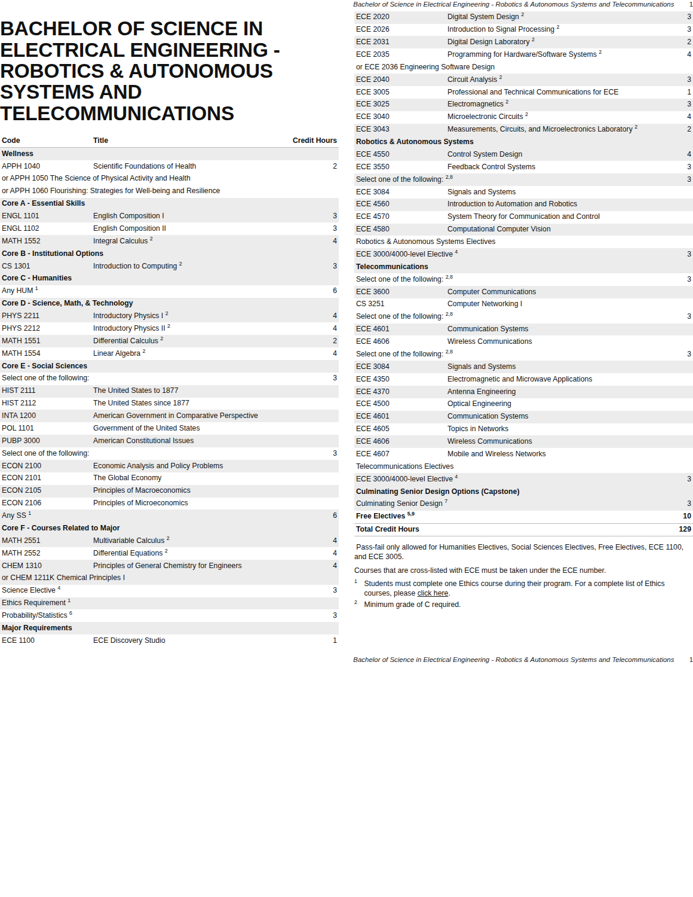Bachelor of Science in Electrical Engineering - Robotics & Autonomous Systems and Telecommunications 1
Bachelor of Science in Electrical Engineering - Robotics & Autonomous Systems and Telecommunications
| Code | Title | Credit Hours |
| --- | --- | --- |
| Wellness |
| APPH 1040 | Scientific Foundations of Health | 2 |
| or APPH 1050 The Science of Physical Activity and Health | |
| or APPH 1060 Flourishing: Strategies for Well-being and Resilience | |
| Core A - Essential Skills |
| ENGL 1101 | English Composition I | 3 |
| ENGL 1102 | English Composition II | 3 |
| MATH 1552 | Integral Calculus 2 | 4 |
| Core B - Institutional Options |
| CS 1301 | Introduction to Computing 2 | 3 |
| Core C - Humanities |
| Any HUM 1 | 6 |
| Core D - Science, Math, & Technology |
| PHYS 2211 | Introductory Physics I 2 | 4 |
| PHYS 2212 | Introductory Physics II 2 | 4 |
| MATH 1551 | Differential Calculus 2 | 2 |
| MATH 1554 | Linear Algebra 2 | 4 |
| Core E - Social Sciences |
| Select one of the following: | 3 |
| HIST 2111 | The United States to 1877 | |
| HIST 2112 | The United States since 1877 | |
| INTA 1200 | American Government in Comparative Perspective | |
| POL 1101 | Government of the United States | |
| PUBP 3000 | American Constitutional Issues | |
| Select one of the following: | 3 |
| ECON 2100 | Economic Analysis and Policy Problems | |
| ECON 2101 | The Global Economy | |
| ECON 2105 | Principles of Macroeconomics | |
| ECON 2106 | Principles of Microeconomics | |
| Any SS 1 | 6 |
| Core F - Courses Related to Major |
| MATH 2551 | Multivariable Calculus 2 | 4 |
| MATH 2552 | Differential Equations 2 | 4 |
| CHEM 1310 | Principles of General Chemistry for Engineers | 4 |
| or CHEM 1211K Chemical Principles I | |
| Science Elective 4 | 3 |
| Ethics Requirement 1 | |
| Probability/Statistics 6 | 3 |
| Major Requirements |
| ECE 1100 | ECE Discovery Studio | 1 |
| ECE 2020 | Digital System Design 2 | 3 |
| ECE 2026 | Introduction to Signal Processing 2 | 3 |
| ECE 2031 | Digital Design Laboratory 2 | 2 |
| ECE 2035 | Programming for Hardware/Software Systems 2 | 4 |
| or ECE 2036 Engineering Software Design | |
| ECE 2040 | Circuit Analysis 2 | 3 |
| ECE 3005 | Professional and Technical Communications for ECE | 1 |
| ECE 3025 | Electromagnetics 2 | 3 |
| ECE 3040 | Microelectronic Circuits 2 | 4 |
| ECE 3043 | Measurements, Circuits, and Microelectronics Laboratory 2 | 2 |
| Robotics & Autonomous Systems |
| ECE 4550 | Control System Design | 4 |
| ECE 3550 | Feedback Control Systems | 3 |
| Select one of the following: 2,8 | 3 |
| ECE 3084 | Signals and Systems | |
| ECE 4560 | Introduction to Automation and Robotics | |
| ECE 4570 | System Theory for Communication and Control | |
| ECE 4580 | Computational Computer Vision | |
| Robotics & Autonomous Systems Electives | |
| ECE 3000/4000-level Elective 4 | 3 |
| Telecommunications |
| Select one of the following: 2,8 | 3 |
| ECE 3600 | Computer Communications | |
| CS 3251 | Computer Networking I | |
| Select one of the following: 2,8 | 3 |
| ECE 4601 | Communication Systems | |
| ECE 4606 | Wireless Communications | |
| Select one of the following: 2,8 | 3 |
| ECE 3084 | Signals and Systems | |
| ECE 4350 | Electromagnetic and Microwave Applications | |
| ECE 4370 | Antenna Engineering | |
| ECE 4500 | Optical Engineering | |
| ECE 4601 | Communication Systems | |
| ECE 4605 | Topics in Networks | |
| ECE 4606 | Wireless Communications | |
| ECE 4607 | Mobile and Wireless Networks | |
| Telecommunications Electives | |
| ECE 3000/4000-level Elective 4 | 3 |
| Culminating Senior Design Options (Capstone) |
| Culminating Senior Design 7 | 3 |
| Free Electives 5,9 | 10 |
| Total Credit Hours | 129 |
Pass-fail only allowed for Humanities Electives, Social Sciences Electives, Free Electives, ECE 1100, and ECE 3005.
Courses that are cross-listed with ECE must be taken under the ECE number.
Students must complete one Ethics course during their program. For a complete list of Ethics courses, please click here.
Minimum grade of C required.
Bachelor of Science in Electrical Engineering - Robotics & Autonomous Systems and Telecommunications 1